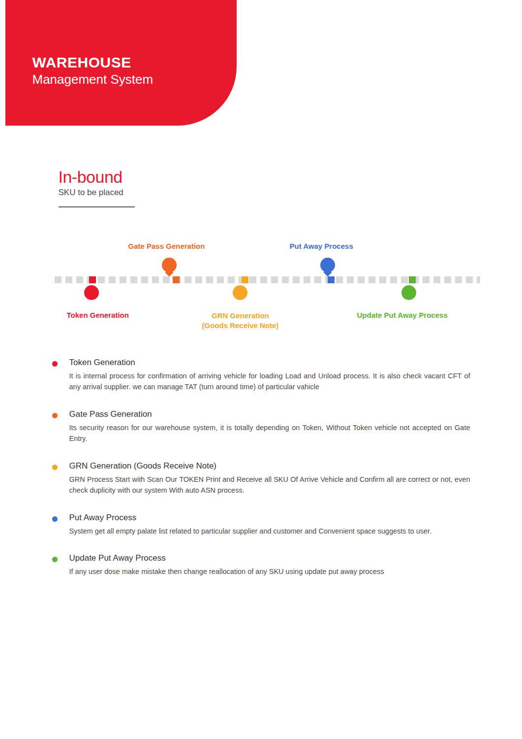WarehouseManagement System
In-bound
SKU to be placed
Gate Pass Generation
Put Away Process
Token Generation
GRN Generation
(Goods Receive Note)
Update Put Away Process
Token Generation
It is internal process for confirmation of arriving vehicle for loading Load and Unload process. It is also check vacant CFT of any arrival supplier. we can manage TAT (turn around time) of particular vahicle
Gate Pass Generation
Its security reason for our warehouse system, it is totally depending on Token, Without Token vehicle not accepted on Gate Entry.
GRN Generation (Goods Receive Note)
GRN Process Start with Scan Our TOKEN Print and Receive all SKU Of Arrive Vehicle and Confirm all are correct or not, even check duplicity with our system With auto ASN process.
Put Away Process
System get all empty palate list related to particular supplier and customer and Convenient space suggests to user.
Update Put Away Process
If any user dose make mistake then change reallocation of any SKU using update put away process